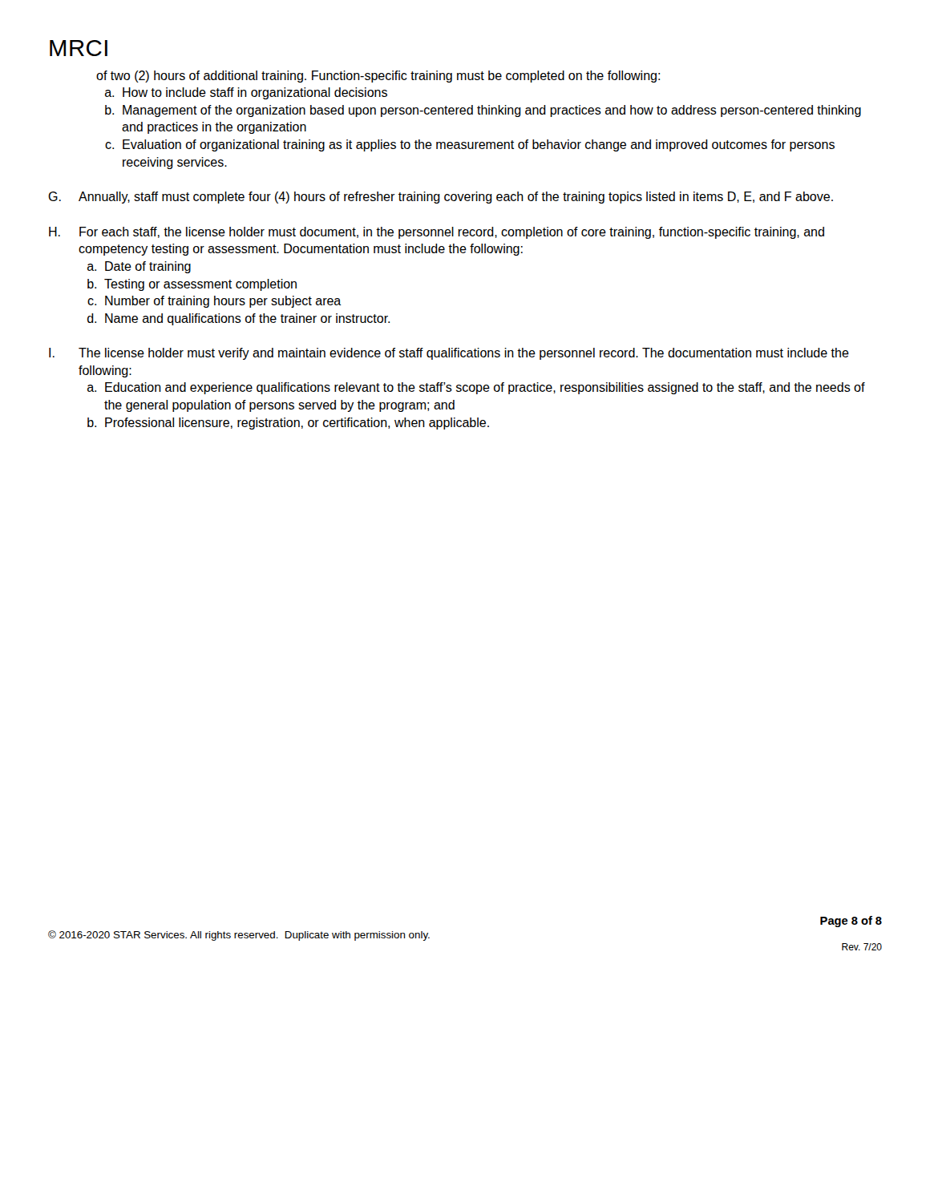MRCI
of two (2) hours of additional training. Function-specific training must be completed on the following:
How to include staff in organizational decisions
Management of the organization based upon person-centered thinking and practices and how to address person-centered thinking and practices in the organization
Evaluation of organizational training as it applies to the measurement of behavior change and improved outcomes for persons receiving services.
G.
Annually, staff must complete four (4) hours of refresher training covering each of the training topics listed in items D, E, and F above.
H.
For each staff, the license holder must document, in the personnel record, completion of core training, function-specific training, and competency testing or assessment. Documentation must include the following:
Date of training
Testing or assessment completion
Number of training hours per subject area
Name and qualifications of the trainer or instructor.
I.
The license holder must verify and maintain evidence of staff qualifications in the personnel record. The documentation must include the following:
Education and experience qualifications relevant to the staff’s scope of practice, responsibilities assigned to the staff, and the needs of the general population of persons served by the program; and
Professional licensure, registration, or certification, when applicable.
Page 8 of 8
Rev. 7/20
© 2016-2020 STAR Services. All rights reserved. Duplicate with permission only.